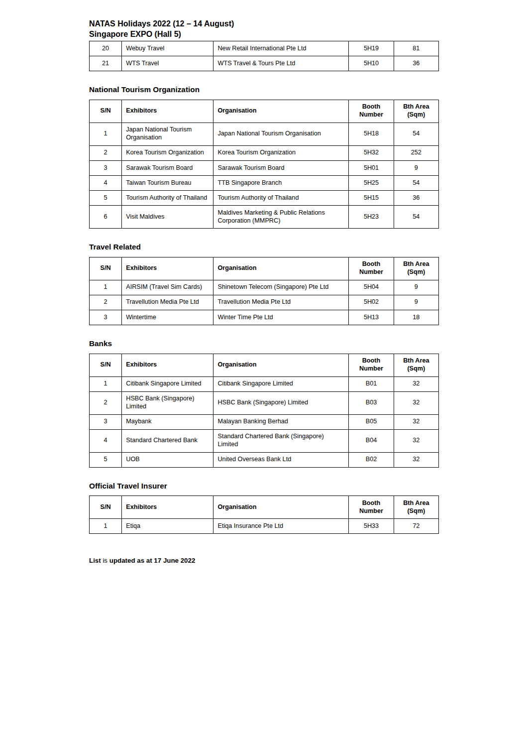NATAS Holidays 2022 (12 – 14 August) Singapore EXPO (Hall 5)
| 20 | Webuy Travel | New Retail International Pte Ltd | 5H19 | 81 |
| 21 | WTS Travel | WTS Travel & Tours Pte Ltd | 5H10 | 36 |
National Tourism Organization
| S/N | Exhibitors | Organisation | Booth Number | Bth Area (Sqm) |
| --- | --- | --- | --- | --- |
| 1 | Japan National Tourism Organisation | Japan National Tourism Organisation | 5H18 | 54 |
| 2 | Korea Tourism Organization | Korea Tourism Organization | 5H32 | 252 |
| 3 | Sarawak Tourism Board | Sarawak Tourism Board | 5H01 | 9 |
| 4 | Taiwan Tourism Bureau | TTB Singapore Branch | 5H25 | 54 |
| 5 | Tourism Authority of Thailand | Tourism Authority of Thailand | 5H15 | 36 |
| 6 | Visit Maldives | Maldives Marketing & Public Relations Corporation (MMPRC) | 5H23 | 54 |
Travel Related
| S/N | Exhibitors | Organisation | Booth Number | Bth Area (Sqm) |
| --- | --- | --- | --- | --- |
| 1 | AIRSIM (Travel Sim Cards) | Shinetown Telecom (Singapore) Pte Ltd | 5H04 | 9 |
| 2 | Travellution Media Pte Ltd | Travellution Media Pte Ltd | 5H02 | 9 |
| 3 | Wintertime | Winter Time Pte Ltd | 5H13 | 18 |
Banks
| S/N | Exhibitors | Organisation | Booth Number | Bth Area (Sqm) |
| --- | --- | --- | --- | --- |
| 1 | Citibank Singapore Limited | Citibank Singapore Limited | B01 | 32 |
| 2 | HSBC Bank (Singapore) Limited | HSBC Bank (Singapore) Limited | B03 | 32 |
| 3 | Maybank | Malayan Banking Berhad | B05 | 32 |
| 4 | Standard Chartered Bank | Standard Chartered Bank (Singapore) Limited | B04 | 32 |
| 5 | UOB | United Overseas Bank Ltd | B02 | 32 |
Official Travel Insurer
| S/N | Exhibitors | Organisation | Booth Number | Bth Area (Sqm) |
| --- | --- | --- | --- | --- |
| 1 | Etiqa | Etiqa Insurance Pte Ltd | 5H33 | 72 |
List is updated as at 17 June 2022